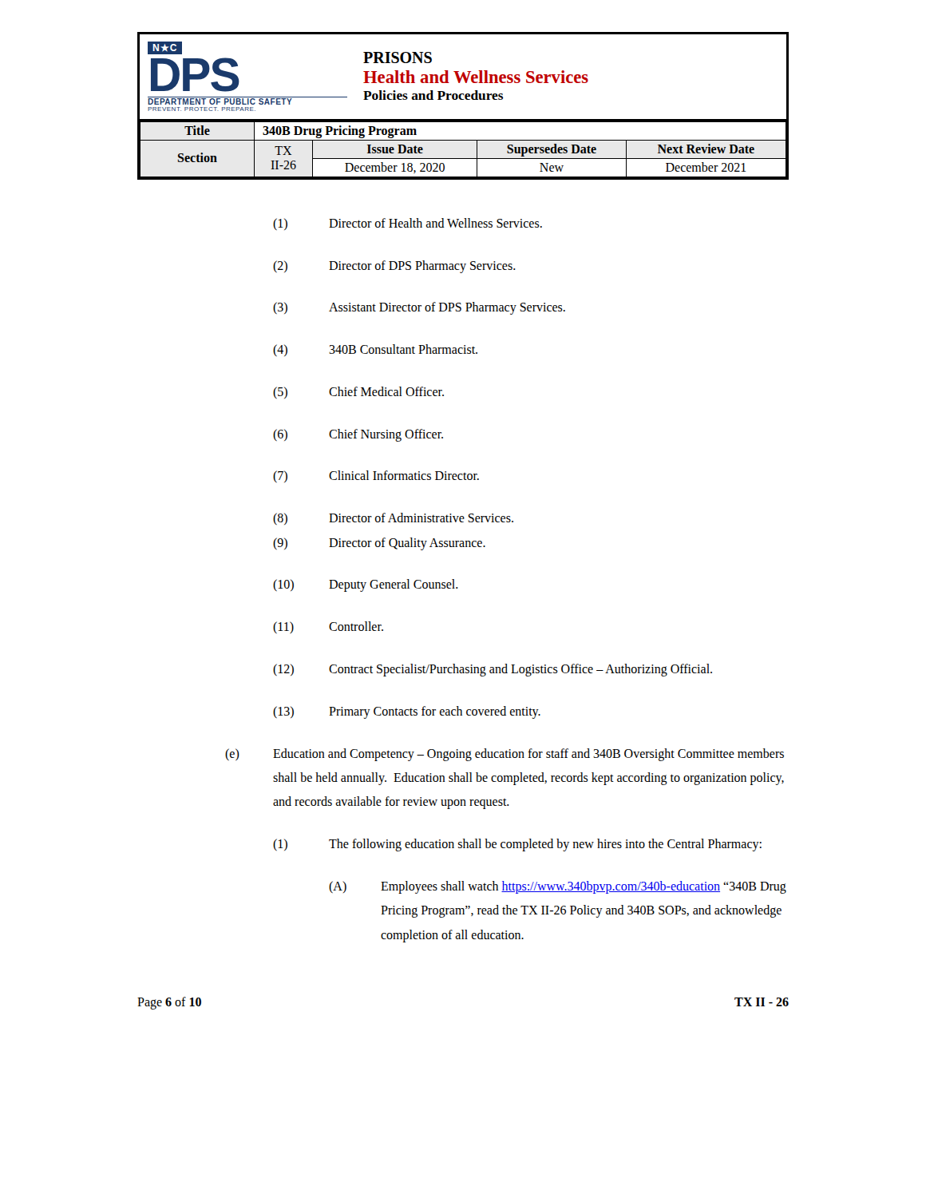N★C
DPS
DEPARTMENT OF PUBLIC SAFETY
PREVENT. PROTECT. PREPARE.
PRISONS
Health and Wellness Services
Policies and Procedures
| Title | 340B Drug Pricing Program |
| Section | TX II-26 | Issue Date | Supersedes Date | Next Review Date |
| December 18, 2020 | New | December 2021 |
(1)
Director of Health and Wellness Services.
(2)
Director of DPS Pharmacy Services.
(3)
Assistant Director of DPS Pharmacy Services.
(4)
340B Consultant Pharmacist.
(5)
Chief Medical Officer.
(6)
Chief Nursing Officer.
(7)
Clinical Informatics Director.
(8)
Director of Administrative Services.
(9)
Director of Quality Assurance.
(10)
Deputy General Counsel.
(11)
Controller.
(12)
Contract Specialist/Purchasing and Logistics Office – Authorizing Official.
(13)
Primary Contacts for each covered entity.
(e)
Education and Competency – Ongoing education for staff and 340B Oversight Committee members shall be held annually. Education shall be completed, records kept according to organization policy, and records available for review upon request.
(1)
The following education shall be completed by new hires into the Central Pharmacy:
(A)
Employees shall watch https://www.340bpvp.com/340b-education “340B Drug Pricing Program”, read the TX II-26 Policy and 340B SOPs, and acknowledge completion of all education.
Page 6 of 10
TX II - 26